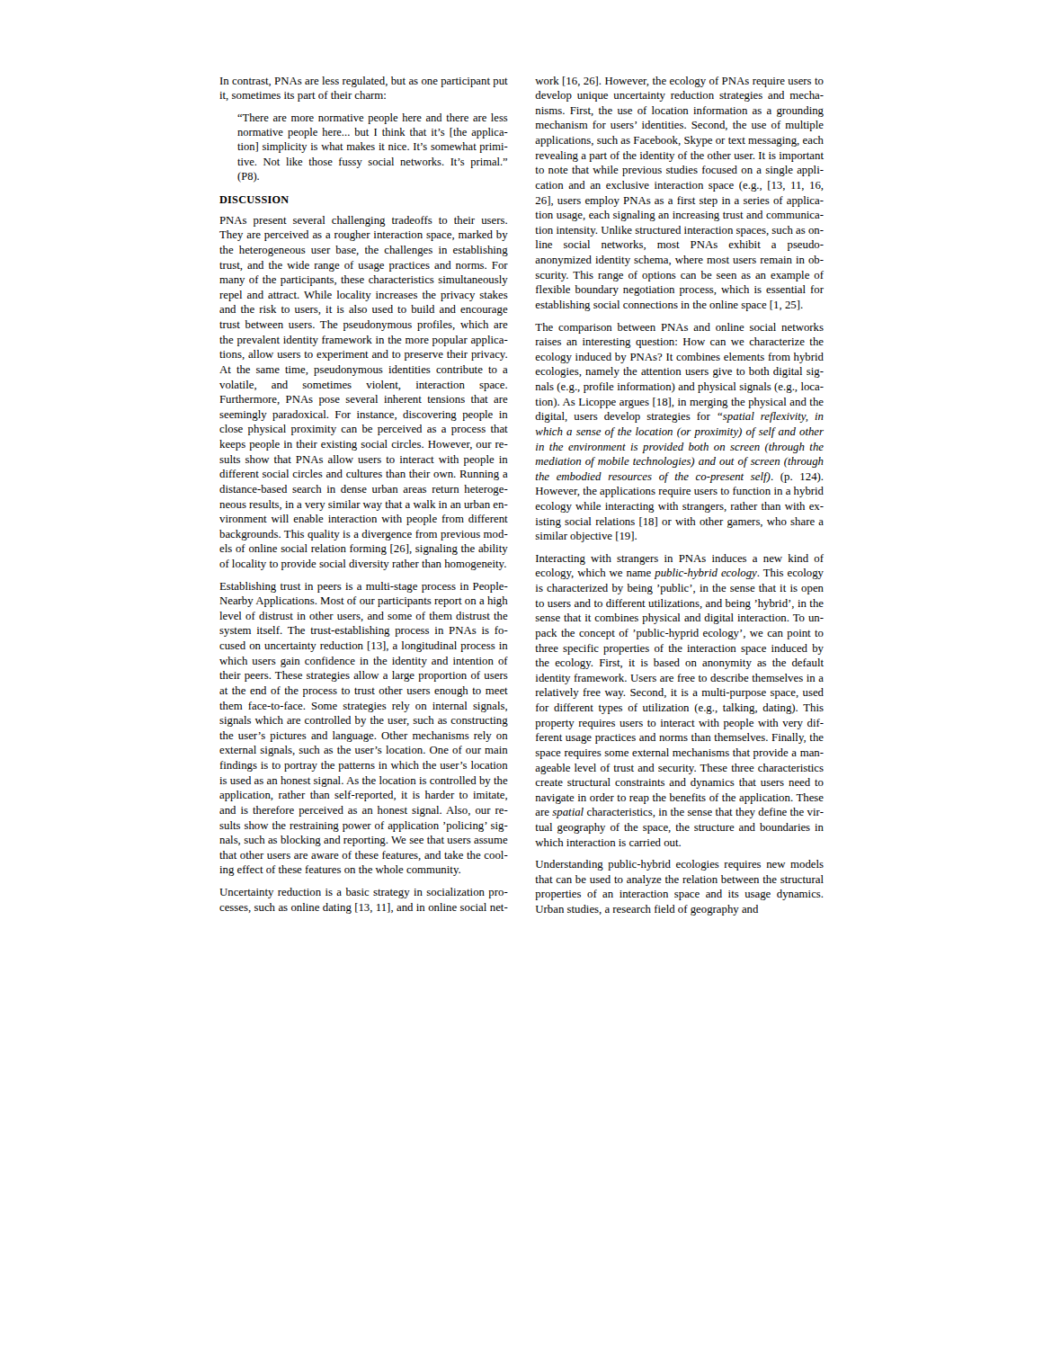In contrast, PNAs are less regulated, but as one participant put it, sometimes its part of their charm:
“There are more normative people here and there are less normative people here... but I think that it’s [the application] simplicity is what makes it nice. It’s somewhat primitive. Not like those fussy social networks. It’s primal.” (P8).
DISCUSSION
PNAs present several challenging tradeoffs to their users. They are perceived as a rougher interaction space, marked by the heterogeneous user base, the challenges in establishing trust, and the wide range of usage practices and norms. For many of the participants, these characteristics simultaneously repel and attract. While locality increases the privacy stakes and the risk to users, it is also used to build and encourage trust between users. The pseudonymous profiles, which are the prevalent identity framework in the more popular applications, allow users to experiment and to preserve their privacy. At the same time, pseudonymous identities contribute to a volatile, and sometimes violent, interaction space. Furthermore, PNAs pose several inherent tensions that are seemingly paradoxical. For instance, discovering people in close physical proximity can be perceived as a process that keeps people in their existing social circles. However, our results show that PNAs allow users to interact with people in different social circles and cultures than their own. Running a distance-based search in dense urban areas return heterogeneous results, in a very similar way that a walk in an urban environment will enable interaction with people from different backgrounds. This quality is a divergence from previous models of online social relation forming [26], signaling the ability of locality to provide social diversity rather than homogeneity.
Establishing trust in peers is a multi-stage process in People-Nearby Applications. Most of our participants report on a high level of distrust in other users, and some of them distrust the system itself. The trust-establishing process in PNAs is focused on uncertainty reduction [13], a longitudinal process in which users gain confidence in the identity and intention of their peers. These strategies allow a large proportion of users at the end of the process to trust other users enough to meet them face-to-face. Some strategies rely on internal signals, signals which are controlled by the user, such as constructing the user’s pictures and language. Other mechanisms rely on external signals, such as the user’s location. One of our main findings is to portray the patterns in which the user’s location is used as an honest signal. As the location is controlled by the application, rather than self-reported, it is harder to imitate, and is therefore perceived as an honest signal. Also, our results show the restraining power of application ’policing’ signals, such as blocking and reporting. We see that users assume that other users are aware of these features, and take the cooling effect of these features on the whole community.
Uncertainty reduction is a basic strategy in socialization processes, such as online dating [13, 11], and in online social network [16, 26]. However, the ecology of PNAs require users to develop unique uncertainty reduction strategies and mechanisms. First, the use of location information as a grounding mechanism for users’ identities. Second, the use of multiple applications, such as Facebook, Skype or text messaging, each revealing a part of the identity of the other user. It is important to note that while previous studies focused on a single application and an exclusive interaction space (e.g., [13, 11, 16, 26], users employ PNAs as a first step in a series of application usage, each signaling an increasing trust and communication intensity. Unlike structured interaction spaces, such as online social networks, most PNAs exhibit a pseudo-anonymized identity schema, where most users remain in obscurity. This range of options can be seen as an example of flexible boundary negotiation process, which is essential for establishing social connections in the online space [1, 25].
The comparison between PNAs and online social networks raises an interesting question: How can we characterize the ecology induced by PNAs? It combines elements from hybrid ecologies, namely the attention users give to both digital signals (e.g., profile information) and physical signals (e.g., location). As Licoppe argues [18], in merging the physical and the digital, users develop strategies for “spatial reflexivity, in which a sense of the location (or proximity) of self and other in the environment is provided both on screen (through the mediation of mobile technologies) and out of screen (through the embodied resources of the co-present self). (p. 124). However, the applications require users to function in a hybrid ecology while interacting with strangers, rather than with existing social relations [18] or with other gamers, who share a similar objective [19].
Interacting with strangers in PNAs induces a new kind of ecology, which we name public-hybrid ecology. This ecology is characterized by being ’public’, in the sense that it is open to users and to different utilizations, and being ’hybrid’, in the sense that it combines physical and digital interaction. To unpack the concept of ’public-hyprid ecology’, we can point to three specific properties of the interaction space induced by the ecology. First, it is based on anonymity as the default identity framework. Users are free to describe themselves in a relatively free way. Second, it is a multi-purpose space, used for different types of utilization (e.g., talking, dating). This property requires users to interact with people with very different usage practices and norms than themselves. Finally, the space requires some external mechanisms that provide a manageable level of trust and security. These three characteristics create structural constraints and dynamics that users need to navigate in order to reap the benefits of the application. These are spatial characteristics, in the sense that they define the virtual geography of the space, the structure and boundaries in which interaction is carried out.
Understanding public-hybrid ecologies requires new models that can be used to analyze the relation between the structural properties of an interaction space and its usage dynamics. Urban studies, a research field of geography and